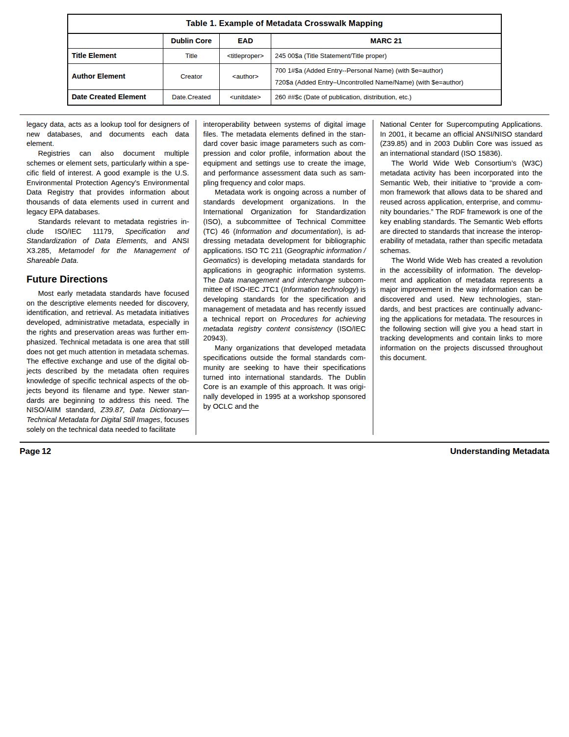Table 1. Example of Metadata Crosswalk Mapping
| | Dublin Core | EAD | MARC 21 |
| --- | --- | --- | --- |
| Title Element | Title | <titleproper> | 245 00$a (Title Statement/Title proper) |
| Author Element | Creator | <author> | 700 1#$a (Added Entry--Personal Name) (with $e=author) 720$a (Added Entry–Uncontrolled Name/Name) (with $e=author) |
| Date Created Element | Date.Created | <unitdate> | 260 ##$c (Date of publication, distribution, etc.) |
legacy data, acts as a lookup tool for designers of new databases, and documents each data element.
Registries can also document multiple schemes or element sets, particularly within a specific field of interest. A good example is the U.S. Environmental Protection Agency’s Environmental Data Registry that provides information about thousands of data elements used in current and legacy EPA databases.
Standards relevant to metadata registries include ISO/IEC 11179, Specification and Standardization of Data Elements, and ANSI X3.285, Metamodel for the Management of Shareable Data.
Future Directions
Most early metadata standards have focused on the descriptive elements needed for discovery, identification, and retrieval. As metadata initiatives developed, administrative metadata, especially in the rights and preservation areas was further emphasized. Technical metadata is one area that still does not get much attention in metadata schemas. The effective exchange and use of the digital objects described by the metadata often requires knowledge of specific technical aspects of the objects beyond its filename and type. Newer standards are beginning to address this need. The NISO/AIIM standard, Z39.87, Data Dictionary—Technical Metadata for Digital Still Images, focuses solely on the technical data needed to facilitate
interoperability between systems of digital image files. The metadata elements defined in the standard cover basic image parameters such as compression and color profile, information about the equipment and settings use to create the image, and performance assessment data such as sampling frequency and color maps.
Metadata work is ongoing across a number of standards development organizations. In the International Organization for Standardization (ISO), a subcommittee of Technical Committee (TC) 46 (Information and documentation), is addressing metadata development for bibliographic applications. ISO TC 211 (Geographic information / Geomatics) is developing metadata standards for applications in geographic information systems. The Data management and interchange subcommittee of ISO-IEC JTC1 (Information technology) is developing standards for the specification and management of metadata and has recently issued a technical report on Procedures for achieving metadata registry content consistency (ISO/IEC 20943).
Many organizations that developed metadata specifications outside the formal standards community are seeking to have their specifications turned into international standards. The Dublin Core is an example of this approach. It was originally developed in 1995 at a workshop sponsored by OCLC and the
National Center for Supercomputing Applications. In 2001, it became an official ANSI/NISO standard (Z39.85) and in 2003 Dublin Core was issued as an international standard (ISO 15836).
The World Wide Web Consortium’s (W3C) metadata activity has been incorporated into the Semantic Web, their initiative to “provide a common framework that allows data to be shared and reused across application, enterprise, and community boundaries.” The RDF framework is one of the key enabling standards. The Semantic Web efforts are directed to standards that increase the interoperability of metadata, rather than specific metadata schemas.
The World Wide Web has created a revolution in the accessibility of information. The development and application of metadata represents a major improvement in the way information can be discovered and used. New technologies, standards, and best practices are continually advancing the applications for metadata. The resources in the following section will give you a head start in tracking developments and contain links to more information on the projects discussed throughout this document.
Page 12 Understanding Metadata